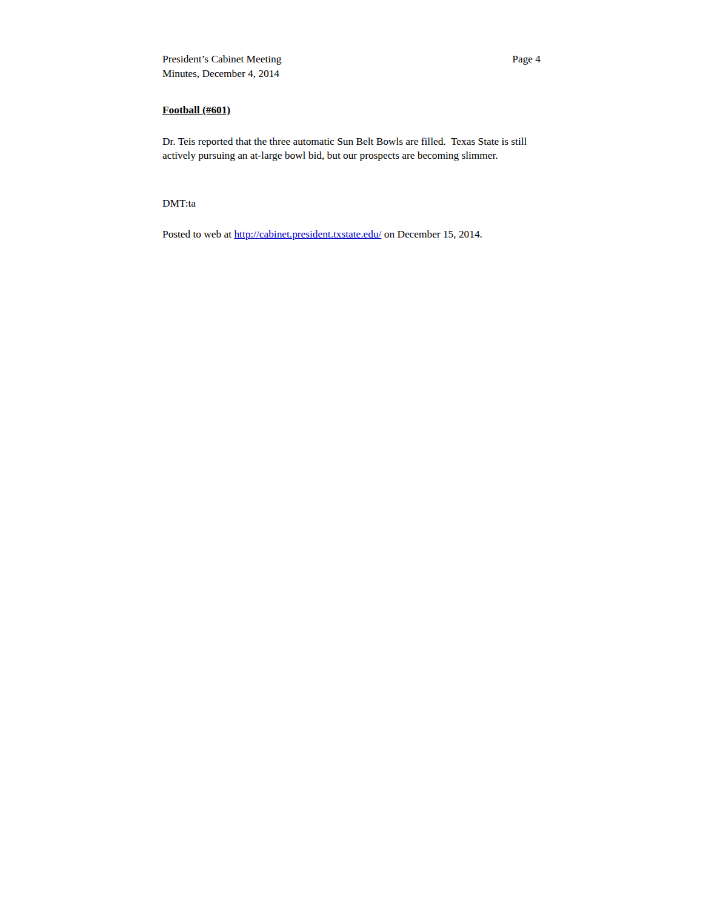President’s Cabinet Meeting
Minutes, December 4, 2014
Page 4
Football (#601)
Dr. Teis reported that the three automatic Sun Belt Bowls are filled. Texas State is still actively pursuing an at-large bowl bid, but our prospects are becoming slimmer.
DMT:ta
Posted to web at http://cabinet.president.txstate.edu/ on December 15, 2014.